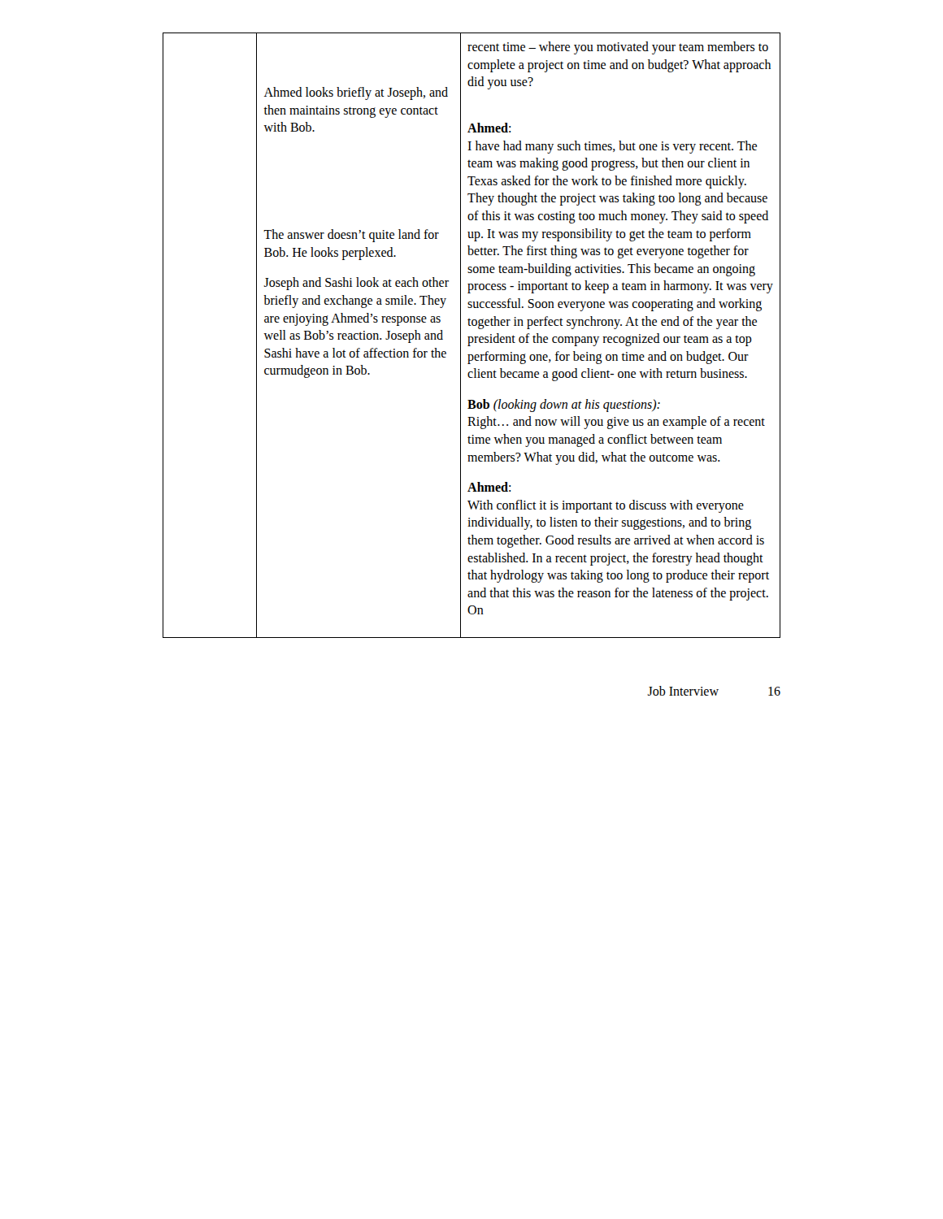| | Ahmed looks briefly at Joseph, and then maintains strong eye contact with Bob. The answer doesn’t quite land for Bob. He looks perplexed. Joseph and Sashi look at each other briefly and exchange a smile. They are enjoying Ahmed’s response as well as Bob’s reaction. Joseph and Sashi have a lot of affection for the curmudgeon in Bob. | recent time – where you motivated your team members to complete a project on time and on budget? What approach did you use? Ahmed : I have had many such times, but one is very recent. The team was making good progress, but then our client in Texas asked for the work to be finished more quickly. They thought the project was taking too long and because of this it was costing too much money. They said to speed up. It was my responsibility to get the team to perform better. The first thing was to get everyone together for some team-building activities. This became an ongoing process - important to keep a team in harmony. It was very successful. Soon everyone was cooperating and working together in perfect synchrony. At the end of the year the president of the company recognized our team as a top performing one, for being on time and on budget. Our client became a good client- one with return business. Bob (looking down at his questions): Right… and now will you give us an example of a recent time when you managed a conflict between team members? What you did, what the outcome was. Ahmed : With conflict it is important to discuss with everyone individually, to listen to their suggestions, and to bring them together. Good results are arrived at when accord is established. In a recent project, the forestry head thought that hydrology was taking too long to produce their report and that this was the reason for the lateness of the project. On |
Job Interview 16